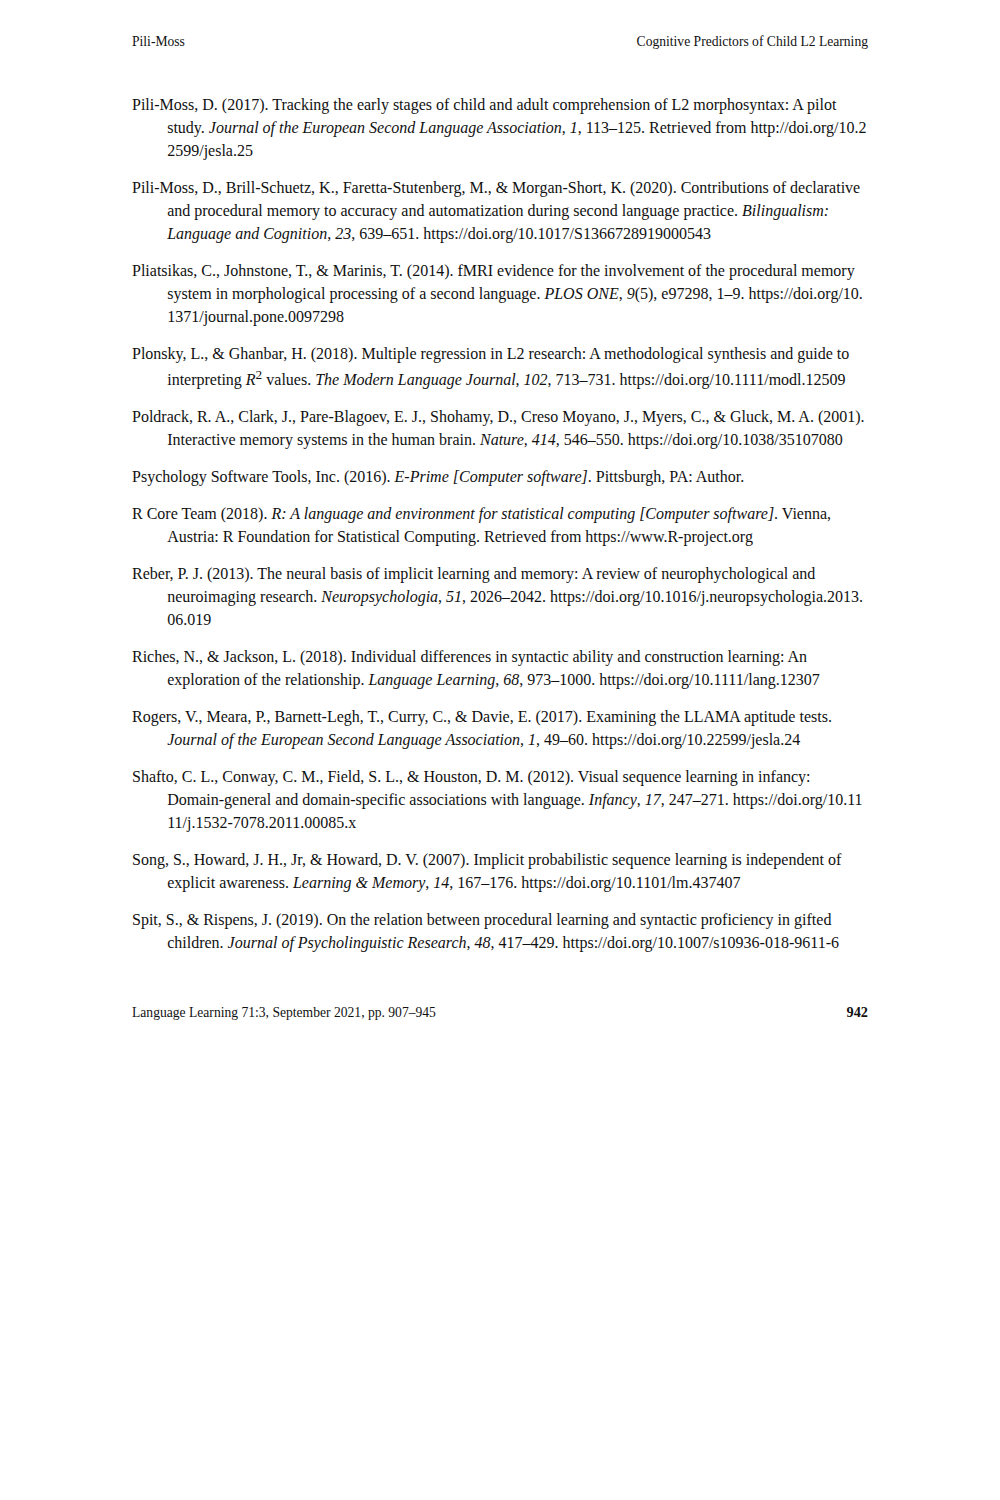Pili-Moss Cognitive Predictors of Child L2 Learning
Pili-Moss, D. (2017). Tracking the early stages of child and adult comprehension of L2 morphosyntax: A pilot study. Journal of the European Second Language Association, 1, 113–125. Retrieved from http://doi.org/10.22599/jesla.25
Pili-Moss, D., Brill-Schuetz, K., Faretta-Stutenberg, M., & Morgan-Short, K. (2020). Contributions of declarative and procedural memory to accuracy and automatization during second language practice. Bilingualism: Language and Cognition, 23, 639–651. https://doi.org/10.1017/S1366728919000543
Pliatsikas, C., Johnstone, T., & Marinis, T. (2014). fMRI evidence for the involvement of the procedural memory system in morphological processing of a second language. PLOS ONE, 9(5), e97298, 1–9. https://doi.org/10.1371/journal.pone.0097298
Plonsky, L., & Ghanbar, H. (2018). Multiple regression in L2 research: A methodological synthesis and guide to interpreting R2 values. The Modern Language Journal, 102, 713–731. https://doi.org/10.1111/modl.12509
Poldrack, R. A., Clark, J., Pare-Blagoev, E. J., Shohamy, D., Creso Moyano, J., Myers, C., & Gluck, M. A. (2001). Interactive memory systems in the human brain. Nature, 414, 546–550. https://doi.org/10.1038/35107080
Psychology Software Tools, Inc. (2016). E-Prime [Computer software]. Pittsburgh, PA: Author.
R Core Team (2018). R: A language and environment for statistical computing [Computer software]. Vienna, Austria: R Foundation for Statistical Computing. Retrieved from https://www.R-project.org
Reber, P. J. (2013). The neural basis of implicit learning and memory: A review of neurophychological and neuroimaging research. Neuropsychologia, 51, 2026–2042. https://doi.org/10.1016/j.neuropsychologia.2013.06.019
Riches, N., & Jackson, L. (2018). Individual differences in syntactic ability and construction learning: An exploration of the relationship. Language Learning, 68, 973–1000. https://doi.org/10.1111/lang.12307
Rogers, V., Meara, P., Barnett-Legh, T., Curry, C., & Davie, E. (2017). Examining the LLAMA aptitude tests. Journal of the European Second Language Association, 1, 49–60. https://doi.org/10.22599/jesla.24
Shafto, C. L., Conway, C. M., Field, S. L., & Houston, D. M. (2012). Visual sequence learning in infancy: Domain-general and domain-specific associations with language. Infancy, 17, 247–271. https://doi.org/10.1111/j.1532-7078.2011.00085.x
Song, S., Howard, J. H., Jr, & Howard, D. V. (2007). Implicit probabilistic sequence learning is independent of explicit awareness. Learning & Memory, 14, 167–176. https://doi.org/10.1101/lm.437407
Spit, S., & Rispens, J. (2019). On the relation between procedural learning and syntactic proficiency in gifted children. Journal of Psycholinguistic Research, 48, 417–429. https://doi.org/10.1007/s10936-018-9611-6
Language Learning 71:3, September 2021, pp. 907–945 942